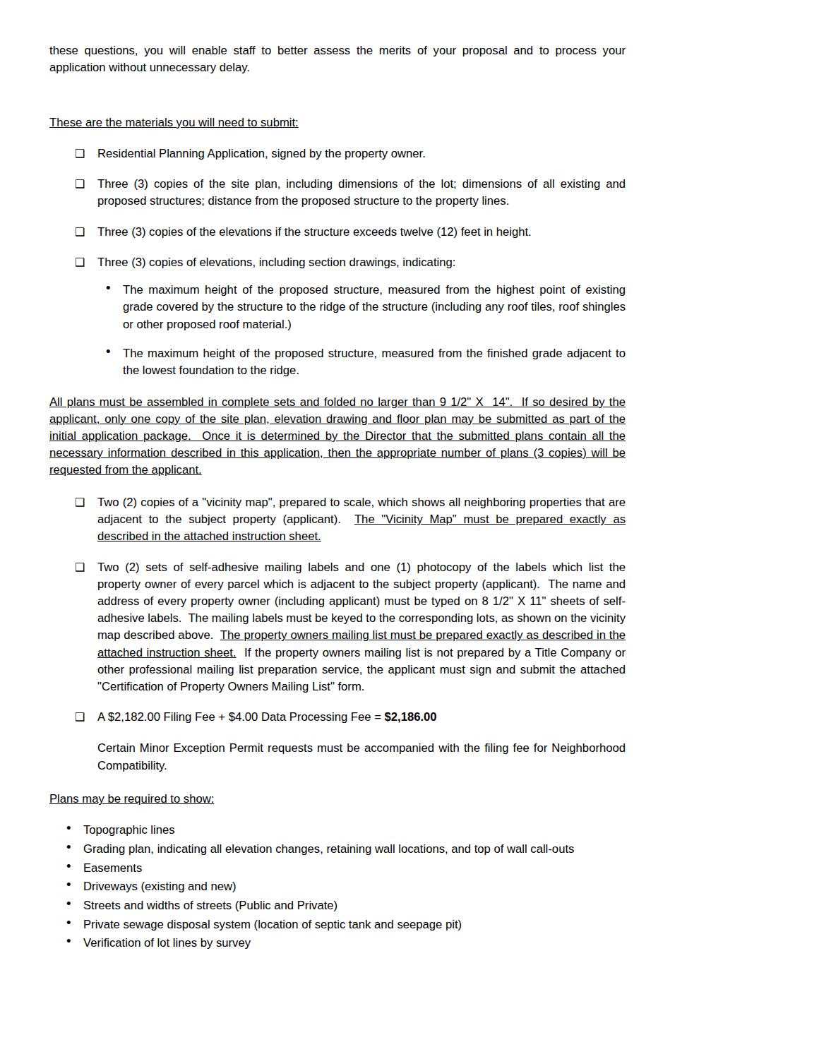these questions, you will enable staff to better assess the merits of your proposal and to process your application without unnecessary delay.
These are the materials you will need to submit:
Residential Planning Application, signed by the property owner.
Three (3) copies of the site plan, including dimensions of the lot; dimensions of all existing and proposed structures; distance from the proposed structure to the property lines.
Three (3) copies of the elevations if the structure exceeds twelve (12) feet in height.
Three (3) copies of elevations, including section drawings, indicating:
The maximum height of the proposed structure, measured from the highest point of existing grade covered by the structure to the ridge of the structure (including any roof tiles, roof shingles or other proposed roof material.)
The maximum height of the proposed structure, measured from the finished grade adjacent to the lowest foundation to the ridge.
All plans must be assembled in complete sets and folded no larger than 9 1/2" X 14". If so desired by the applicant, only one copy of the site plan, elevation drawing and floor plan may be submitted as part of the initial application package. Once it is determined by the Director that the submitted plans contain all the necessary information described in this application, then the appropriate number of plans (3 copies) will be requested from the applicant.
Two (2) copies of a "vicinity map", prepared to scale, which shows all neighboring properties that are adjacent to the subject property (applicant). The "Vicinity Map" must be prepared exactly as described in the attached instruction sheet.
Two (2) sets of self-adhesive mailing labels and one (1) photocopy of the labels which list the property owner of every parcel which is adjacent to the subject property (applicant). The name and address of every property owner (including applicant) must be typed on 8 1/2" X 11" sheets of self-adhesive labels. The mailing labels must be keyed to the corresponding lots, as shown on the vicinity map described above. The property owners mailing list must be prepared exactly as described in the attached instruction sheet. If the property owners mailing list is not prepared by a Title Company or other professional mailing list preparation service, the applicant must sign and submit the attached "Certification of Property Owners Mailing List" form.
A $2,182.00 Filing Fee + $4.00 Data Processing Fee = $2,186.00
Certain Minor Exception Permit requests must be accompanied with the filing fee for Neighborhood Compatibility.
Plans may be required to show:
Topographic lines
Grading plan, indicating all elevation changes, retaining wall locations, and top of wall call-outs
Easements
Driveways (existing and new)
Streets and widths of streets (Public and Private)
Private sewage disposal system (location of septic tank and seepage pit)
Verification of lot lines by survey